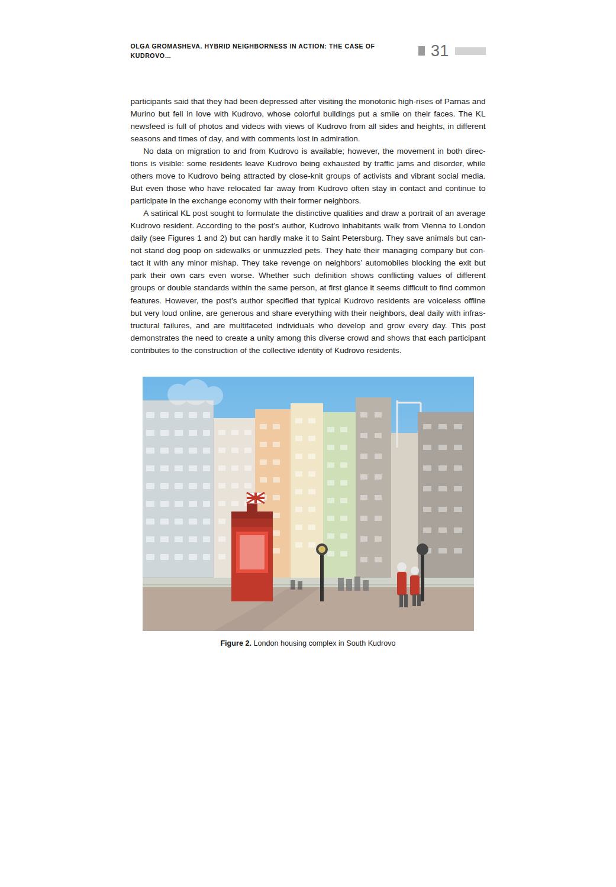Olga Gromasheva. Hybrid Neighborness in Action: The Case of Kudrovo…
31
participants said that they had been depressed after visiting the monotonic high-rises of Parnas and Murino but fell in love with Kudrovo, whose colorful buildings put a smile on their faces. The KL newsfeed is full of photos and videos with views of Kudrovo from all sides and heights, in different seasons and times of day, and with comments lost in admiration.
No data on migration to and from Kudrovo is available; however, the movement in both directions is visible: some residents leave Kudrovo being exhausted by traffic jams and disorder, while others move to Kudrovo being attracted by close-knit groups of activists and vibrant social media. But even those who have relocated far away from Kudrovo often stay in contact and continue to participate in the exchange economy with their former neighbors.
A satirical KL post sought to formulate the distinctive qualities and draw a portrait of an average Kudrovo resident. According to the post’s author, Kudrovo inhabitants walk from Vienna to London daily (see Figures 1 and 2) but can hardly make it to Saint Petersburg. They save animals but cannot stand dog poop on sidewalks or unmuzzled pets. They hate their managing company but contact it with any minor mishap. They take revenge on neighbors’ automobiles blocking the exit but park their own cars even worse. Whether such definition shows conflicting values of different groups or double standards within the same person, at first glance it seems difficult to find common features. However, the post’s author specified that typical Kudrovo residents are voiceless offline but very loud online, are generous and share everything with their neighbors, deal daily with infrastructural failures, and are multifaceted individuals who develop and grow every day. This post demonstrates the need to create a unity among this diverse crowd and shows that each participant contributes to the construction of the collective identity of Kudrovo residents.
Figure 2. London housing complex in South Kudrovo